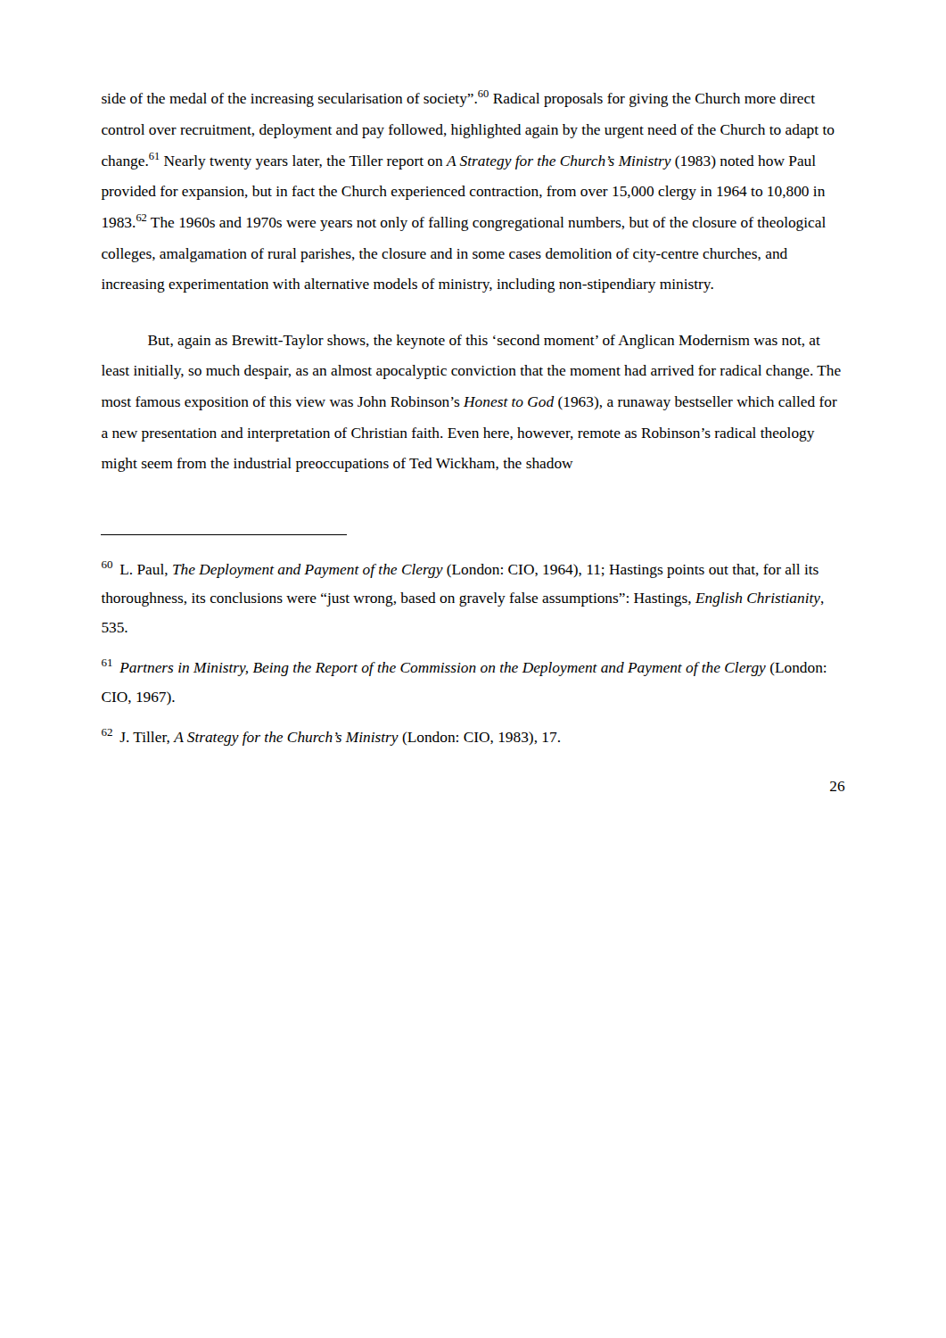side of the medal of the increasing secularisation of society”.60 Radical proposals for giving the Church more direct control over recruitment, deployment and pay followed, highlighted again by the urgent need of the Church to adapt to change.61 Nearly twenty years later, the Tiller report on A Strategy for the Church’s Ministry (1983) noted how Paul provided for expansion, but in fact the Church experienced contraction, from over 15,000 clergy in 1964 to 10,800 in 1983.62 The 1960s and 1970s were years not only of falling congregational numbers, but of the closure of theological colleges, amalgamation of rural parishes, the closure and in some cases demolition of city-centre churches, and increasing experimentation with alternative models of ministry, including non-stipendiary ministry.
But, again as Brewitt-Taylor shows, the keynote of this ‘second moment’ of Anglican Modernism was not, at least initially, so much despair, as an almost apocalyptic conviction that the moment had arrived for radical change. The most famous exposition of this view was John Robinson’s Honest to God (1963), a runaway bestseller which called for a new presentation and interpretation of Christian faith. Even here, however, remote as Robinson’s radical theology might seem from the industrial preoccupations of Ted Wickham, the shadow
60 L. Paul, The Deployment and Payment of the Clergy (London: CIO, 1964), 11; Hastings points out that, for all its thoroughness, its conclusions were “just wrong, based on gravely false assumptions”: Hastings, English Christianity, 535.
61 Partners in Ministry, Being the Report of the Commission on the Deployment and Payment of the Clergy (London: CIO, 1967).
62 J. Tiller, A Strategy for the Church’s Ministry (London: CIO, 1983), 17.
26